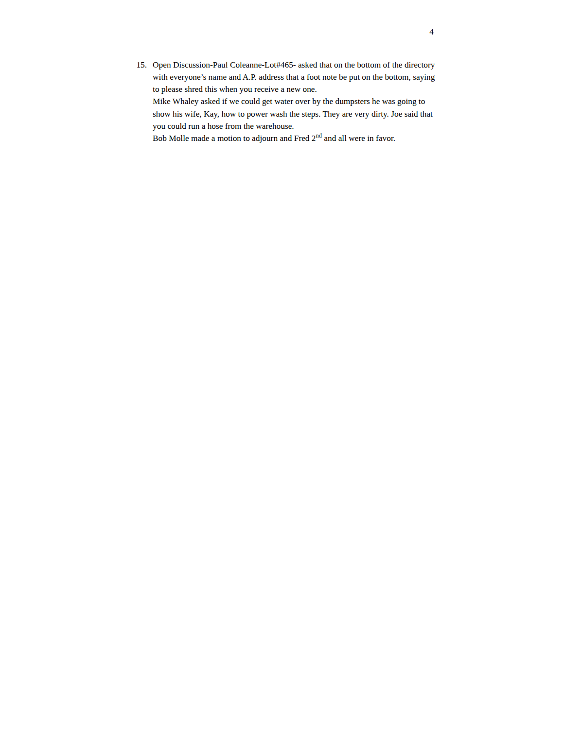4
Open Discussion-Paul Coleanne-Lot#465- asked that on the bottom of the directory with everyone’s name and A.P. address that a foot note be put on the bottom, saying to please shred this when you receive a new one.
Mike Whaley asked if we could get water over by the dumpsters he was going to show his wife, Kay, how to power wash the steps. They are very dirty. Joe said that you could run a hose from the warehouse.
Bob Molle made a motion to adjourn and Fred 2nd and all were in favor.